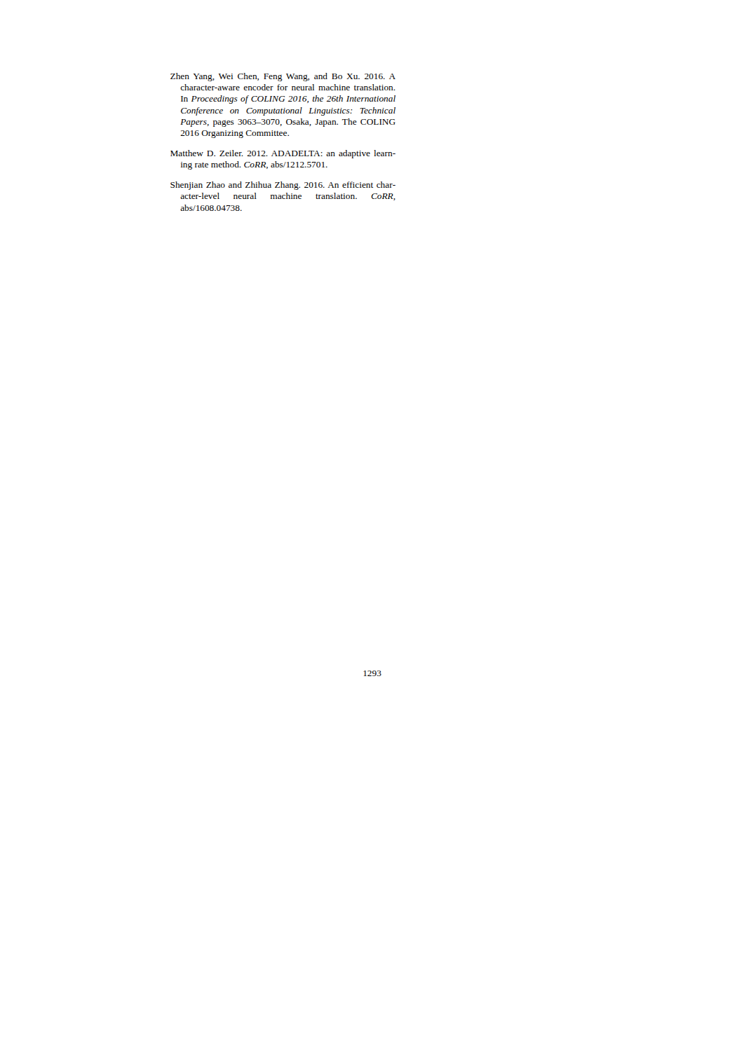Zhen Yang, Wei Chen, Feng Wang, and Bo Xu. 2016. A character-aware encoder for neural machine translation. In Proceedings of COLING 2016, the 26th International Conference on Computational Linguistics: Technical Papers, pages 3063–3070, Osaka, Japan. The COLING 2016 Organizing Committee.
Matthew D. Zeiler. 2012. ADADELTA: an adaptive learning rate method. CoRR, abs/1212.5701.
Shenjian Zhao and Zhihua Zhang. 2016. An efficient character-level neural machine translation. CoRR, abs/1608.04738.
1293